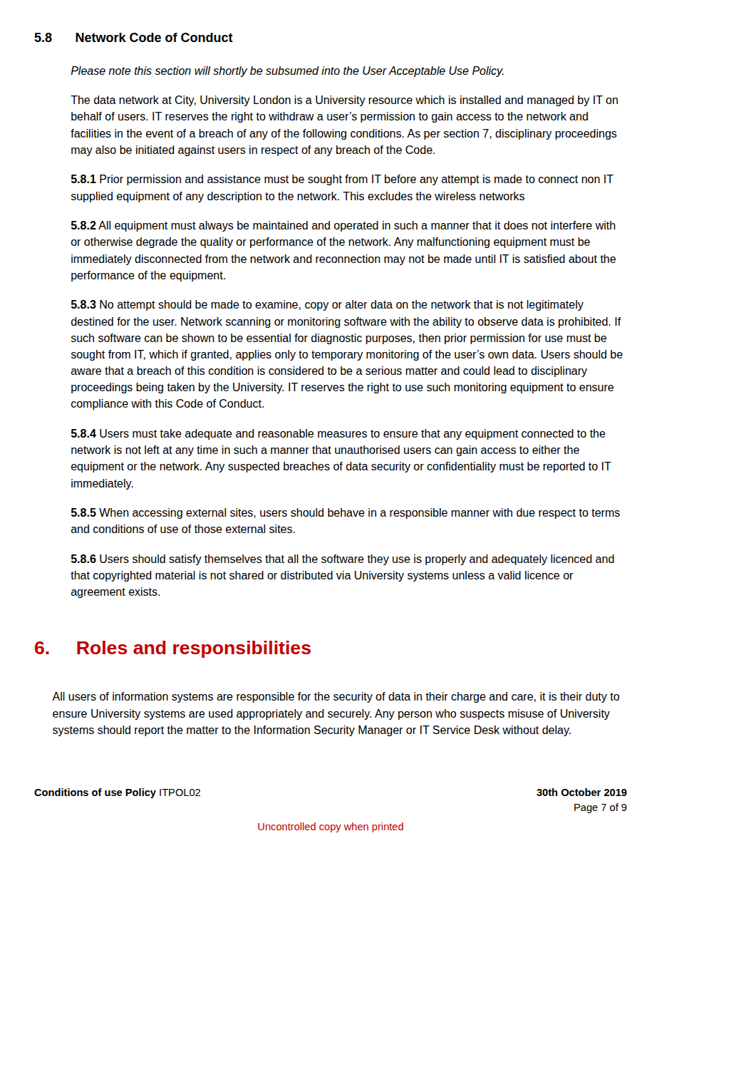5.8 Network Code of Conduct
Please note this section will shortly be subsumed into the User Acceptable Use Policy.
The data network at City, University London is a University resource which is installed and managed by IT on behalf of users. IT reserves the right to withdraw a user’s permission to gain access to the network and facilities in the event of a breach of any of the following conditions. As per section 7, disciplinary proceedings may also be initiated against users in respect of any breach of the Code.
5.8.1 Prior permission and assistance must be sought from IT before any attempt is made to connect non IT supplied equipment of any description to the network. This excludes the wireless networks
5.8.2 All equipment must always be maintained and operated in such a manner that it does not interfere with or otherwise degrade the quality or performance of the network. Any malfunctioning equipment must be immediately disconnected from the network and reconnection may not be made until IT is satisfied about the performance of the equipment.
5.8.3 No attempt should be made to examine, copy or alter data on the network that is not legitimately destined for the user. Network scanning or monitoring software with the ability to observe data is prohibited. If such software can be shown to be essential for diagnostic purposes, then prior permission for use must be sought from IT, which if granted, applies only to temporary monitoring of the user’s own data. Users should be aware that a breach of this condition is considered to be a serious matter and could lead to disciplinary proceedings being taken by the University. IT reserves the right to use such monitoring equipment to ensure compliance with this Code of Conduct.
5.8.4 Users must take adequate and reasonable measures to ensure that any equipment connected to the network is not left at any time in such a manner that unauthorised users can gain access to either the equipment or the network. Any suspected breaches of data security or confidentiality must be reported to IT immediately.
5.8.5 When accessing external sites, users should behave in a responsible manner with due respect to terms and conditions of use of those external sites.
5.8.6 Users should satisfy themselves that all the software they use is properly and adequately licenced and that copyrighted material is not shared or distributed via University systems unless a valid licence or agreement exists.
6. Roles and responsibilities
All users of information systems are responsible for the security of data in their charge and care, it is their duty to ensure University systems are used appropriately and securely. Any person who suspects misuse of University systems should report the matter to the Information Security Manager or IT Service Desk without delay.
Conditions of use Policy ITPOL02
30th October 2019Page 7 of 9
Uncontrolled copy when printed